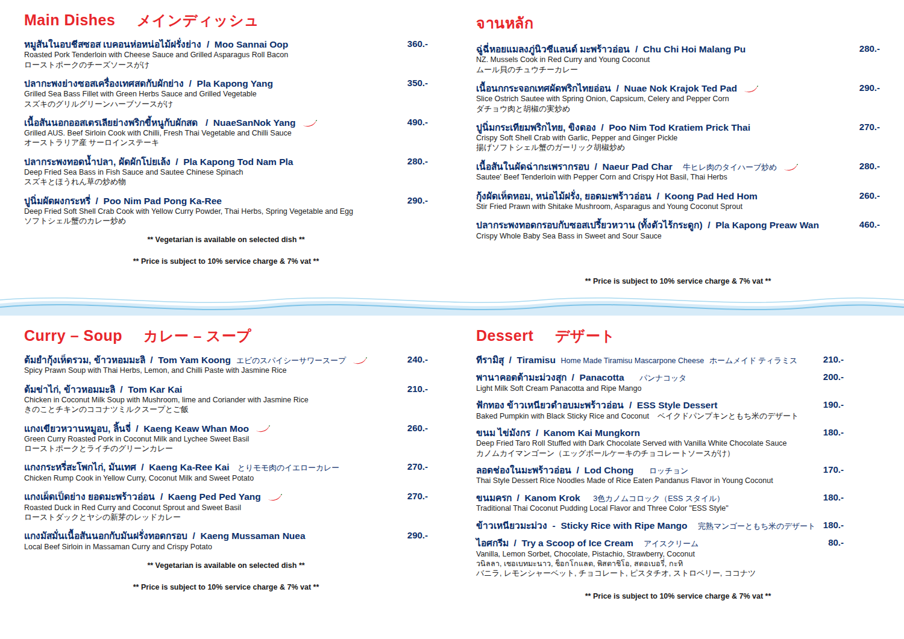Main Dishes メインディッシュ
360.-
หมูสันในอบชีสซอส เบคอนห่อหน่อไม้ฝรั่งย่าง / Moo Sannai Oop
Roasted Pork Tenderloin with Cheese Sauce and Grilled Asparagus Roll Bacon
ローストポークのチーズソースがけ
350.-
ปลากะพงย่างซอสเครื่องเทศสดกับผักย่าง / Pla Kapong Yang
Grilled Sea Bass Fillet with Green Herbs Sauce and Grilled Vegetable
スズキのグリルグリーンハーブソースがけ
490.-
เนื้อสันนอกออสเตรเลียย่างพริกขี้หนูกับผักสด / NuaeSanNok Yang
Grilled AUS. Beef Sirloin Cook with Chilli, Fresh Thai Vegetable and Chilli Sauce
オーストラリア産 サーロインステーキ
280.-
ปลากระพงทอดน้ำปลา, ผัดผักโบ่ยเล้ง / Pla Kapong Tod Nam Pla
Deep Fried Sea Bass in Fish Sauce and Sautee Chinese Spinach
スズキとほうれん草の炒め物
290.-
ปูนิ่มผัดผงกระหรี่ / Poo Nim Pad Pong Ka-Ree
Deep Fried Soft Shell Crab Cook with Yellow Curry Powder, Thai Herbs, Spring Vegetable and Egg
ソフトシェル蟹のカレー炒め
** Vegetarian is available on selected dish **
** Price is subject to 10% service charge & 7% vat **
จานหลัก
280.-
ฉู่ฉี่หอยแมลงภู่นิวซีแลนด์ มะพร้าวอ่อน / Chu Chi Hoi Malang Pu
NZ. Mussels Cook in Red Curry and Young Coconut
ムール貝のチュウチーカレー
290.-
เนื้อนกกระจอกเทศผัดพริกไทยอ่อน / Nuae Nok Krajok Ted Pad
Slice Ostrich Sautee with Spring Onion, Capsicum, Celery and Pepper Corn
ダチョウ肉と胡椒の実炒め
270.-
ปูนิ่มกระเทียมพริกไทย, ขิงดอง / Poo Nim Tod Kratiem Prick Thai
Crispy Soft Shell Crab with Garlic, Pepper and Ginger Pickle
揚げソフトシェル蟹のガーリック胡椒炒め
280.-
เนื้อสันในผัดฉ่ากะเพรากรอบ / Naeur Pad Char 牛ヒレ肉のタイハーブ炒め
Sautee' Beef Tenderloin with Pepper Corn and Crispy Hot Basil, Thai Herbs
260.-
กุ้งผัดเห็ดหอม, หน่อไม้ฝรั่ง, ยอดมะพร้าวอ่อน / Koong Pad Hed Hom
Stir Fried Prawn with Shitake Mushroom, Asparagus and Young Coconut Sprout
460.-
ปลากระพงทอดกรอบกับซอสเปรี้ยวหวาน (ทั้งตัวไร้กระดูก) / Pla Kapong Preaw Wan
Crispy Whole Baby Sea Bass in Sweet and Sour Sauce
** Price is subject to 10% service charge & 7% vat **
Curry – Soup カレー – スープ
240.-
ต้มยำกุ้งเห็ดรวม, ข้าวหอมมะลิ / Tom Yam Koong エビのスパイシーサワースープ
Spicy Prawn Soup with Thai Herbs, Lemon, and Chilli Paste with Jasmine Rice
210.-
ต้มข่าไก่, ข้าวหอมมะลิ / Tom Kar Kai
Chicken in Coconut Milk Soup with Mushroom, lime and Coriander with Jasmine Rice
きのことチキンのココナツミルクスープとご飯
260.-
แกงเขียวหวานหมูอบ, ลิ้นจี่ / Kaeng Keaw Whan Moo
Green Curry Roasted Pork in Coconut Milk and Lychee Sweet Basil
ローストポークとライチのグリーンカレー
270.-
แกงกระหรี่สะโพกไก่, มันเทศ / Kaeng Ka-Ree Kai とりモモ肉のイエローカレー
Chicken Rump Cook in Yellow Curry, Coconut Milk and Sweet Potato
270.-
แกงเผ็ดเป็ดย่าง ยอดมะพร้าวอ่อน / Kaeng Ped Ped Yang
Roasted Duck in Red Curry and Coconut Sprout and Sweet Basil
ローストダックとヤシの新芽のレッドカレー
290.-
แกงมัสมั่นเนื้อสันนอกกับมันฝรั่งทอดกรอบ / Kaeng Mussaman Nuea
Local Beef Sirloin in Massaman Curry and Crispy Potato
** Vegetarian is available on selected dish **
** Price is subject to 10% service charge & 7% vat **
Dessert デザート
210.-
ทีรามิสุ / Tiramisu Home Made Tiramisu Mascarpone Cheese ホームメイド ティラミス
200.-
พานาคอตต้ามะม่วงสุก / Panacotta パンナコッタ
Light Milk Soft Cream Panacotta and Ripe Mango
190.-
ฟักทอง ข้าวเหนียวดำอบมะพร้าวอ่อน / ESS Style Dessert
Baked Pumpkin with Black Sticky Rice and Coconut ベイクドパンプキンともち米のデザート
180.-
ขนม ไข่มังกร / Kanom Kai Mungkorn
Deep Fried Taro Roll Stuffed with Dark Chocolate Served with Vanilla White Chocolate Sauce
カノムカイマンゴーン（エッグボールケーキのチョコレートソースがけ）
170.-
ลอดช่องในมะพร้าวอ่อน / Lod Chong ロッチョン
Thai Style Dessert Rice Noodles Made of Rice Eaten Pandanus Flavor in Young Coconut
180.-
ขนมครก / Kanom Krok 3色カノムコロック（ESS スタイル）
Traditional Thai Coconut Pudding Local Flavor and Three Color "ESS Style"
180.-
ข้าวเหนียวมะม่วง - Sticky Rice with Ripe Mango 完熟マンゴーともち米のデザート
80.-
ไอศกรีม / Try a Scoop of Ice Cream アイスクリーム
Vanilla, Lemon Sorbet, Chocolate, Pistachio, Strawberry, Coconut
วนิลลา, เชอเบทมะนาว, ช็อกโกแลต, พิสตาชิโอ, สตอเบอรี่, กะทิ
バニラ, レモンシャーベット, チョコレート, ピスタチオ, ストロベリー, ココナツ
** Price is subject to 10% service charge & 7% vat **